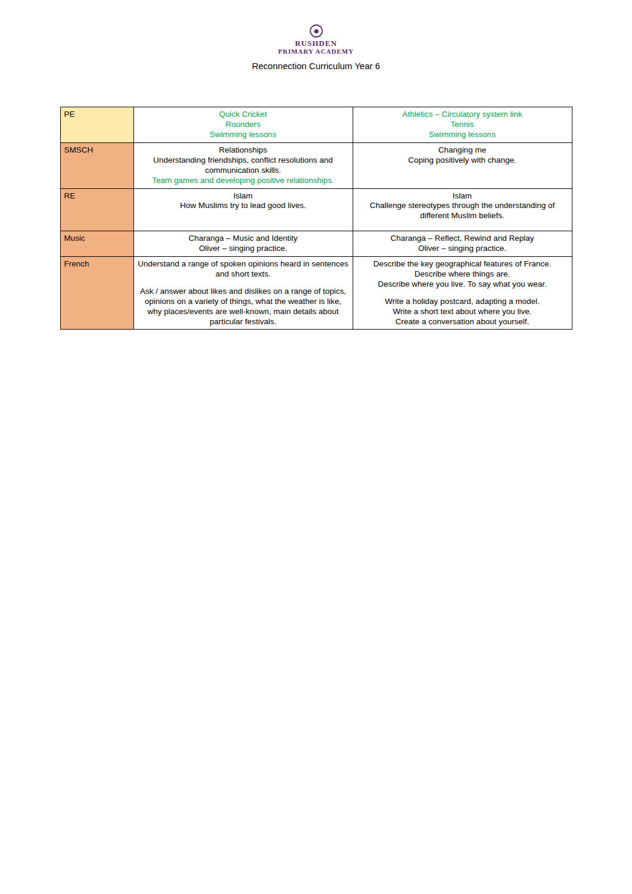⦿
RUSHDEN
PRIMARY ACADEMY
Reconnection Curriculum Year 6
| PE | Quick Cricket Rounders Swimming lessons | Athletics – Circulatory system link Tennis Swimming lessons |
| SMSCH | Relationships Understanding friendships, conflict resolutions and communication skills. Team games and developing positive relationships. | Changing me Coping positively with change. |
| RE | Islam How Muslims try to lead good lives. | Islam Challenge stereotypes through the understanding of different Muslim beliefs. |
| Music | Charanga – Music and Identity Oliver – singing practice. | Charanga – Reflect, Rewind and Replay Oliver – singing practice. |
| French | Understand a range of spoken opinions heard in sentences and short texts. Ask / answer about likes and dislikes on a range of topics, opinions on a variety of things, what the weather is like, why places/events are well-known, main details about particular festivals. | Describe the key geographical features of France. Describe where things are. Describe where you live. To say what you wear. Write a holiday postcard, adapting a model. Write a short text about where you live. Create a conversation about yourself. |